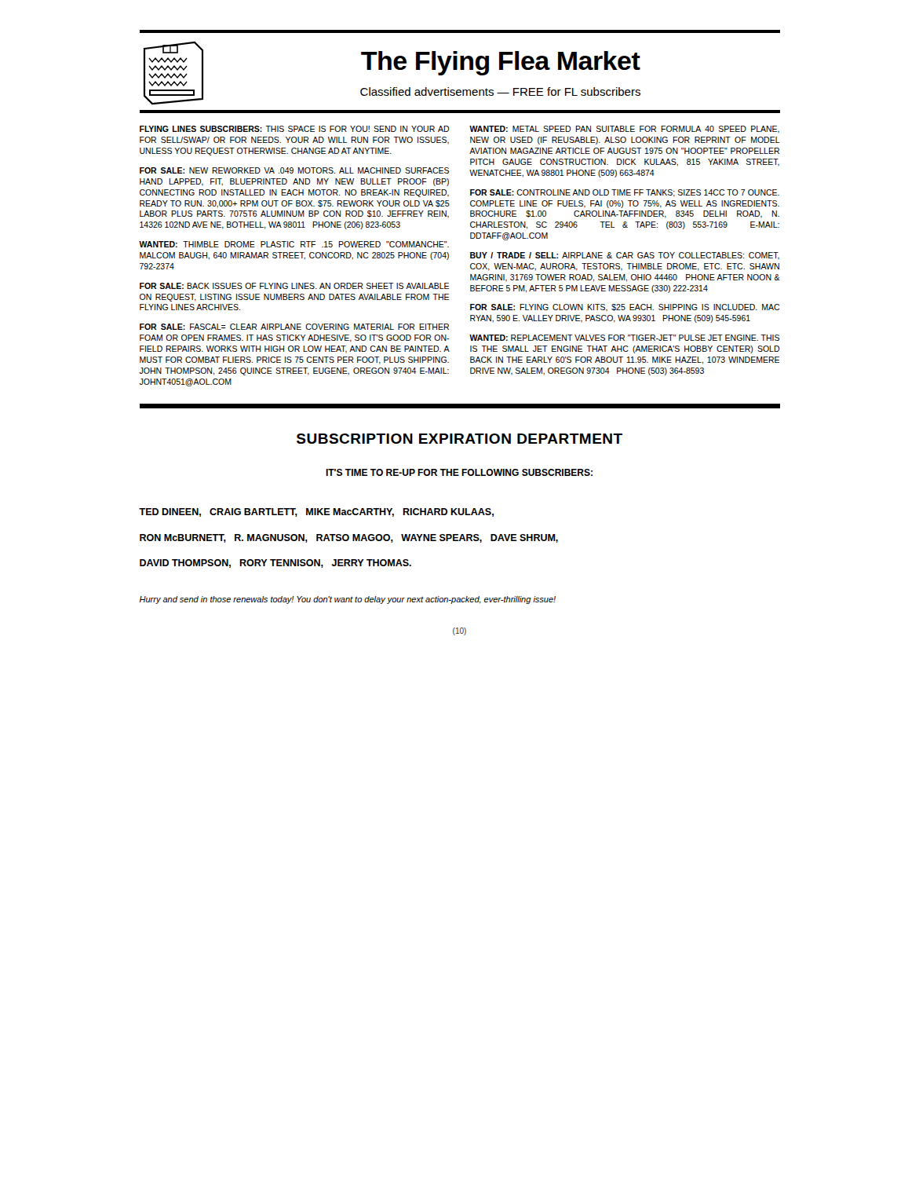The Flying Flea Market
Classified advertisements — FREE for FL subscribers
FLYING LINES SUBSCRIBERS: THIS SPACE IS FOR YOU! SEND IN YOUR AD FOR SELL/SWAP/ OR FOR NEEDS. YOUR AD WILL RUN FOR TWO ISSUES, UNLESS YOU REQUEST OTHERWISE. CHANGE AD AT ANYTIME.
FOR SALE: NEW REWORKED VA .049 MOTORS. ALL MACHINED SURFACES HAND LAPPED, FIT, BLUEPRINTED AND MY NEW BULLET PROOF (BP) CONNECTING ROD INSTALLED IN EACH MOTOR. NO BREAK-IN REQUIRED, READY TO RUN. 30,000+ RPM OUT OF BOX. $75. REWORK YOUR OLD VA $25 LABOR PLUS PARTS. 7075T6 ALUMINUM BP CON ROD $10. JEFFREY REIN, 14326 102ND AVE NE, BOTHELL, WA 98011 PHONE (206) 823-6053
WANTED: THIMBLE DROME PLASTIC RTF .15 POWERED "COMMANCHE". MALCOM BAUGH, 640 MIRAMAR STREET, CONCORD, NC 28025 PHONE (704) 792-2374
FOR SALE: BACK ISSUES OF FLYING LINES. AN ORDER SHEET IS AVAILABLE ON REQUEST, LISTING ISSUE NUMBERS AND DATES AVAILABLE FROM THE FLYING LINES ARCHIVES.
FOR SALE: FASCAL= CLEAR AIRPLANE COVERING MATERIAL FOR EITHER FOAM OR OPEN FRAMES. IT HAS STICKY ADHESIVE, SO IT'S GOOD FOR ON-FIELD REPAIRS. WORKS WITH HIGH OR LOW HEAT, AND CAN BE PAINTED. A MUST FOR COMBAT FLIERS. PRICE IS 75 CENTS PER FOOT, PLUS SHIPPING. JOHN THOMPSON, 2456 QUINCE STREET, EUGENE, OREGON 97404 E-MAIL: JohnT4051@aol.com
WANTED: METAL SPEED PAN SUITABLE FOR FORMULA 40 SPEED PLANE, NEW OR USED (IF REUSABLE). ALSO LOOKING FOR REPRINT OF MODEL AVIATION MAGAZINE ARTICLE OF AUGUST 1975 ON "HOOPTEE" PROPELLER PITCH GAUGE CONSTRUCTION. DICK KULAAS, 815 YAKIMA STREET, WENATCHEE, WA 98801 PHONE (509) 663-4874
FOR SALE: CONTROLINE AND OLD TIME FF TANKS; SIZES 14CC TO 7 OUNCE. COMPLETE LINE OF FUELS, FAI (0%) TO 75%, AS WELL AS INGREDIENTS. BROCHURE $1.00 CAROLINA-TAFFINDER, 8345 DELHI ROAD, N. CHARLESTON, SC 29406 TEL & TAPE: (803) 553-7169 E-MAIL: DDTAFF@AOL.COM
BUY / TRADE / SELL: AIRPLANE & CAR GAS TOY COLLECTABLES: COMET, COX, WEN-MAC, AURORA, TESTORS, THIMBLE DROME, ETC. ETC. SHAWN MAGRINI, 31769 TOWER ROAD, SALEM, OHIO 44460 PHONE AFTER NOON & BEFORE 5 PM, AFTER 5 PM LEAVE MESSAGE (330) 222-2314
FOR SALE: FLYING CLOWN KITS, $25 EACH. SHIPPING IS INCLUDED. MAC RYAN, 590 E. VALLEY DRIVE, PASCO, WA 99301 PHONE (509) 545-5961
WANTED: REPLACEMENT VALVES FOR "TIGER-JET" PULSE JET ENGINE. THIS IS THE SMALL JET ENGINE THAT AHC (AMERICA'S HOBBY CENTER) SOLD BACK IN THE EARLY 60'S FOR ABOUT 11.95. MIKE HAZEL, 1073 WINDEMERE DRIVE NW, SALEM, OREGON 97304 PHONE (503) 364-8593
SUBSCRIPTION EXPIRATION DEPARTMENT
IT'S TIME TO RE-UP FOR THE FOLLOWING SUBSCRIBERS:
TED DINEEN, CRAIG BARTLETT, MIKE MacCARTHY, RICHARD KULAAS,
RON McBURNETT, R. MAGNUSON, RATSO MAGOO, WAYNE SPEARS, DAVE SHRUM,
DAVID THOMPSON, RORY TENNISON, JERRY THOMAS.
Hurry and send in those renewals today! You don't want to delay your next action-packed, ever-thrilling issue!
(10)